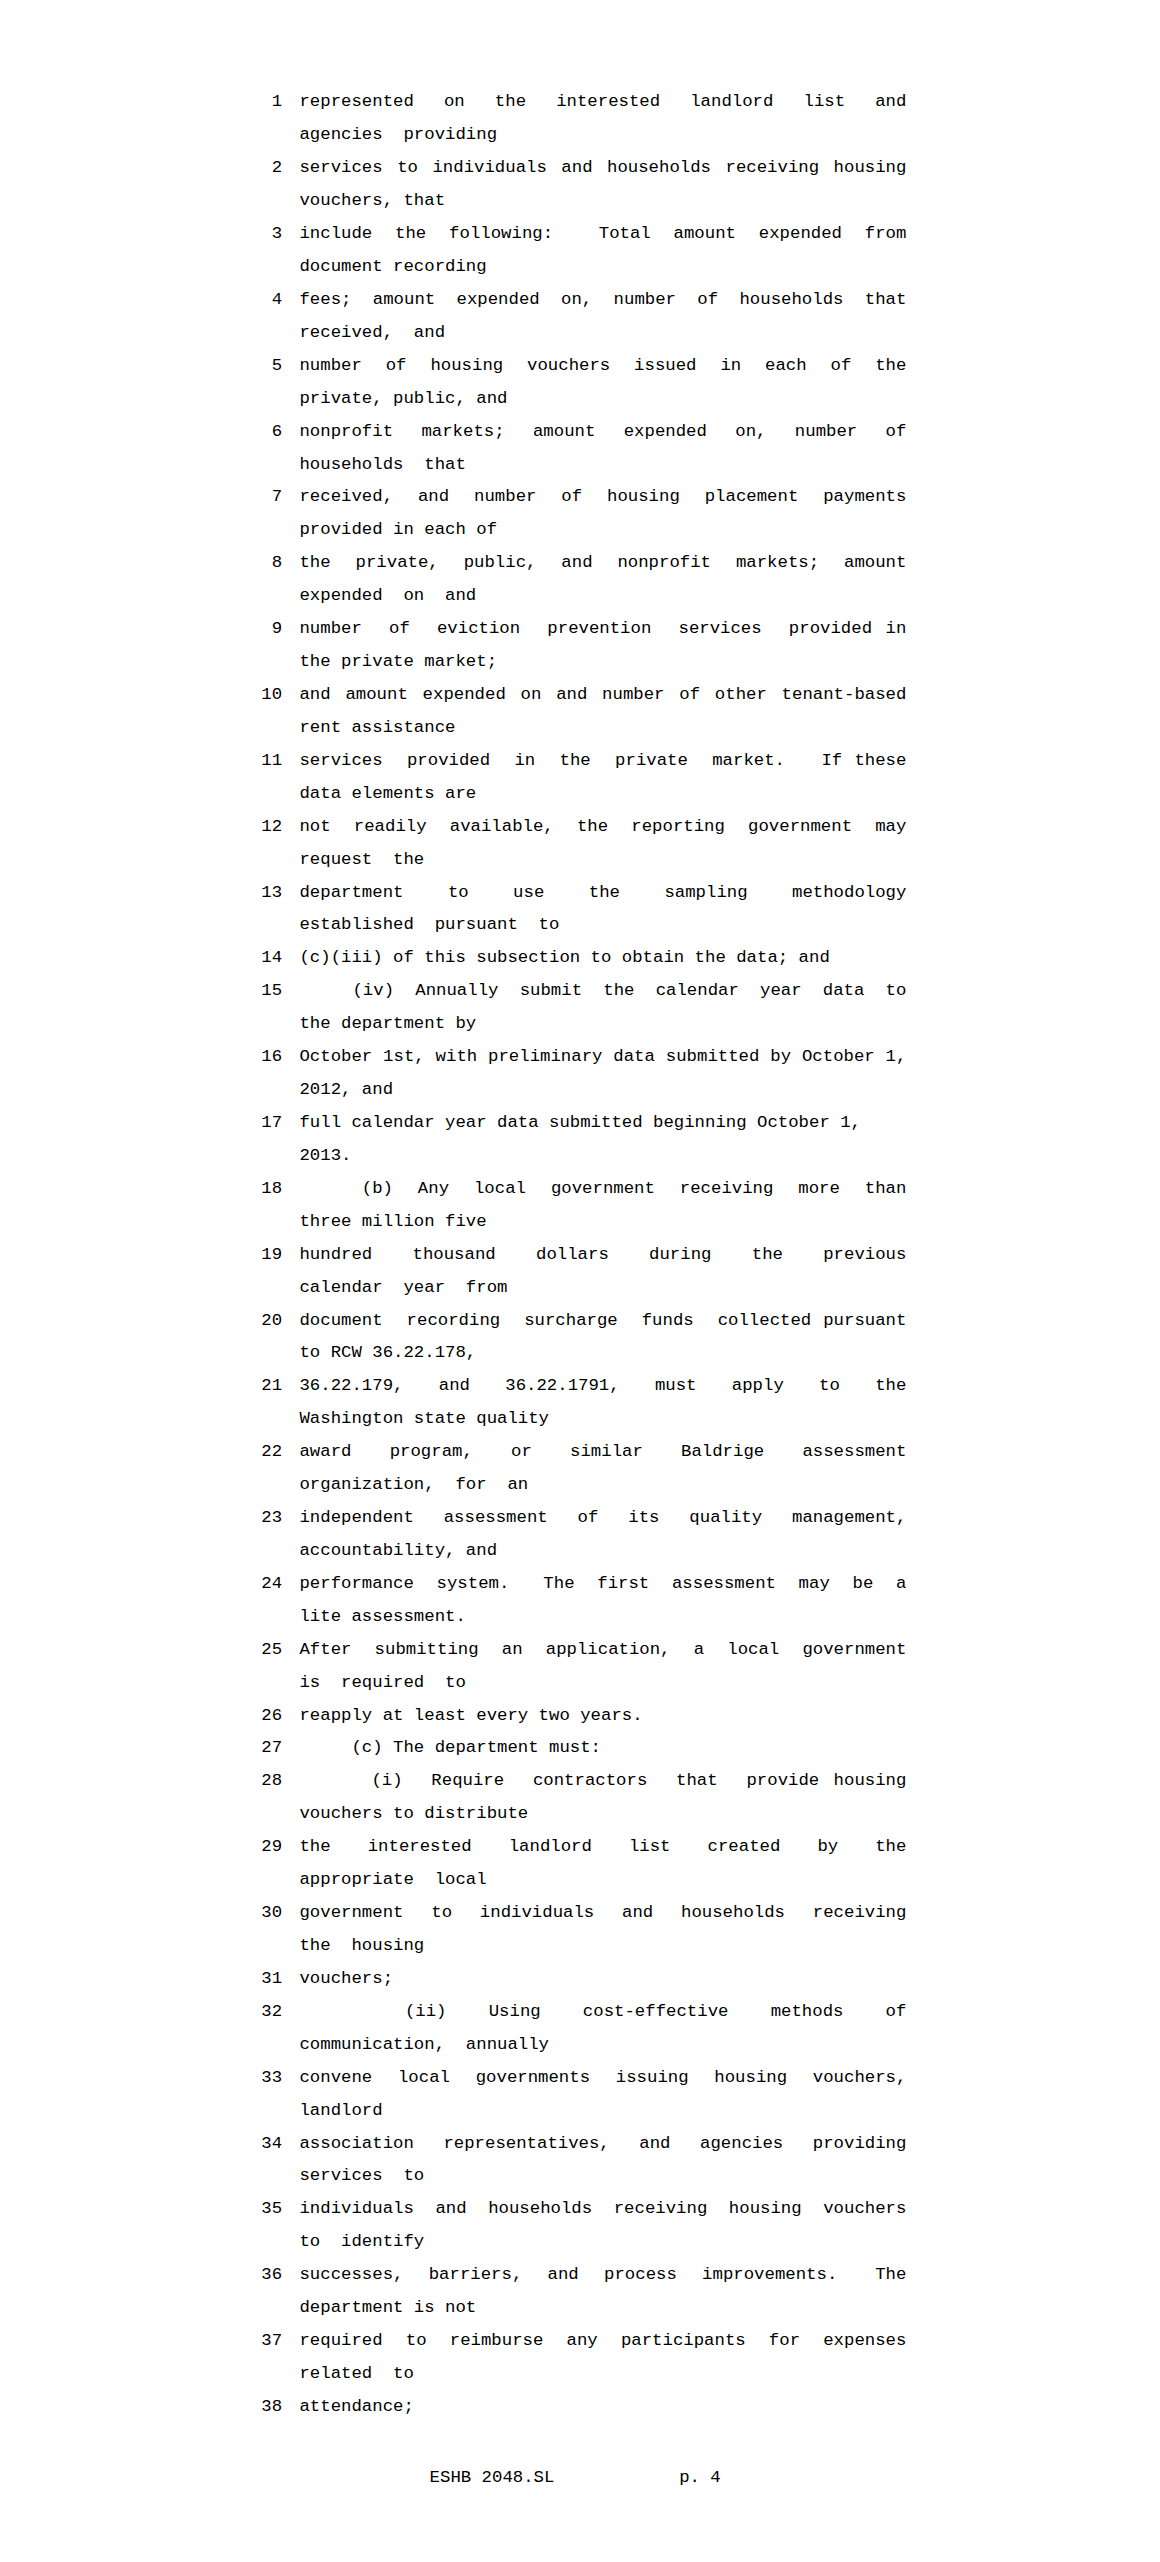represented on the interested landlord list and agencies providing
services to individuals and households receiving housing vouchers, that
include the following: Total amount expended from document recording
fees; amount expended on, number of households that received, and
number of housing vouchers issued in each of the private, public, and
nonprofit markets; amount expended on, number of households that
received, and number of housing placement payments provided in each of
the private, public, and nonprofit markets; amount expended on and
number of eviction prevention services provided in the private market;
and amount expended on and number of other tenant-based rent assistance
services provided in the private market. If these data elements are
not readily available, the reporting government may request the
department to use the sampling methodology established pursuant to
(c)(iii) of this subsection to obtain the data; and
(iv) Annually submit the calendar year data to the department by
October 1st, with preliminary data submitted by October 1, 2012, and
full calendar year data submitted beginning October 1, 2013.
(b) Any local government receiving more than three million five
hundred thousand dollars during the previous calendar year from
document recording surcharge funds collected pursuant to RCW 36.22.178,
36.22.179, and 36.22.1791, must apply to the Washington state quality
award program, or similar Baldrige assessment organization, for an
independent assessment of its quality management, accountability, and
performance system. The first assessment may be a lite assessment.
After submitting an application, a local government is required to
reapply at least every two years.
(c) The department must:
(i) Require contractors that provide housing vouchers to distribute
the interested landlord list created by the appropriate local
government to individuals and households receiving the housing
vouchers;
(ii) Using cost-effective methods of communication, annually
convene local governments issuing housing vouchers, landlord
association representatives, and agencies providing services to
individuals and households receiving housing vouchers to identify
successes, barriers, and process improvements. The department is not
required to reimburse any participants for expenses related to
attendance;
ESHB 2048.SL p. 4